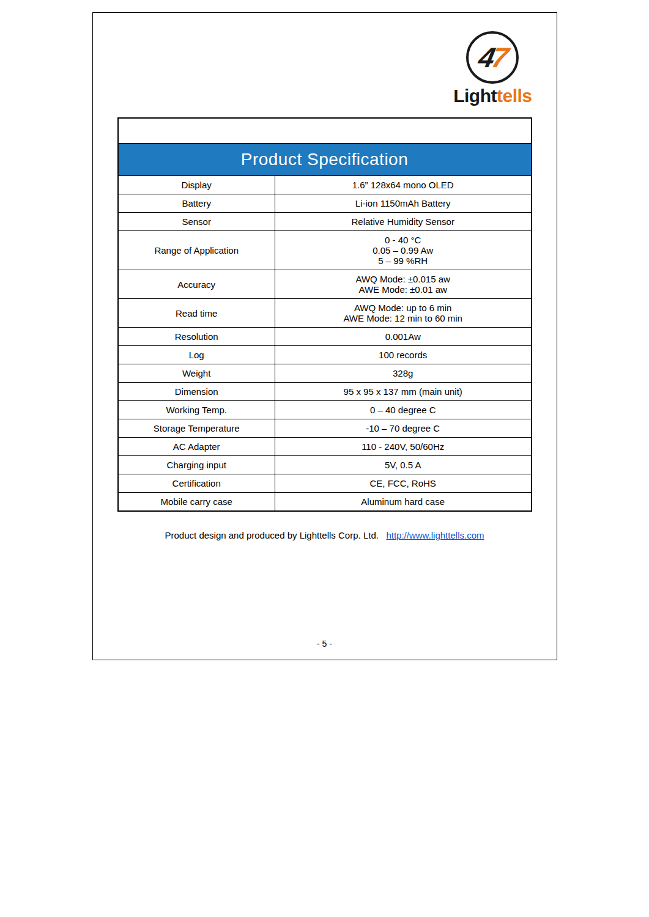47
Light tells
| Product Specification |
| --- |
| Display | 1.6” 128x64 mono OLED |
| Battery | Li-ion 1150mAh Battery |
| Sensor | Relative Humidity Sensor |
| Range of Application | 0 - 40 °C 0.05 – 0.99 Aw 5 – 99 %RH |
| Accuracy | AWQ Mode: ±0.015 aw AWE Mode: ±0.01 aw |
| Read time | AWQ Mode: up to 6 min AWE Mode: 12 min to 60 min |
| Resolution | 0.001Aw |
| Log | 100 records |
| Weight | 328g |
| Dimension | 95 x 95 x 137 mm (main unit) |
| Working Temp. | 0 – 40 degree C |
| Storage Temperature | -10 – 70 degree C |
| AC Adapter | 110 - 240V, 50/60Hz |
| Charging input | 5V, 0.5 A |
| Certification | CE, FCC, RoHS |
| Mobile carry case | Aluminum hard case |
Product design and produced by Lighttells Corp. Ltd. http://www.lighttells.com
- 5 -